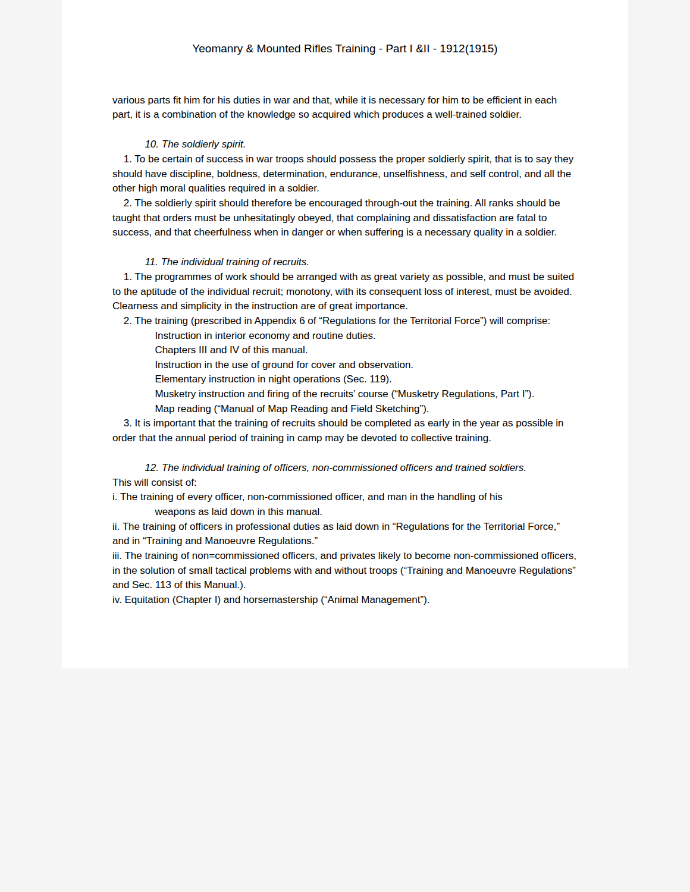Yeomanry & Mounted Rifles Training - Part I &II - 1912(1915)
various parts fit him for his duties in war and that, while it is necessary for him to be efficient in each part, it is a combination of the knowledge so acquired which produces a well-trained soldier.
10. The soldierly spirit.
1. To be certain of success in war troops should possess the proper soldierly spirit, that is to say they should have discipline, boldness, determination, endurance, unselfishness, and self control, and all the other high moral qualities required in a soldier.
2. The soldierly spirit should therefore be encouraged through-out the training. All ranks should be taught that orders must be unhesitatingly obeyed, that complaining and dissatisfaction are fatal to success, and that cheerfulness when in danger or when suffering is a necessary quality in a soldier.
11. The individual training of recruits.
1. The programmes of work should be arranged with as great variety as possible, and must be suited to the aptitude of the individual recruit; monotony, with its consequent loss of interest, must be avoided. Clearness and simplicity in the instruction are of great importance.
2. The training (prescribed in Appendix 6 of “Regulations for the Territorial Force”) will comprise:
Instruction in interior economy and routine duties.
Chapters III and IV of this manual.
Instruction in the use of ground for cover and observation.
Elementary instruction in night operations (Sec. 119).
Musketry instruction and firing of the recruits’ course (“Musketry Regulations, Part I”).
Map reading (“Manual of Map Reading and Field Sketching”).
3. It is important that the training of recruits should be completed as early in the year as possible in order that the annual period of training in camp may be devoted to collective training.
12. The individual training of officers, non-commissioned officers and trained soldiers.
This will consist of:
i. The training of every officer, non-commissioned officer, and man in the handling of his
weapons as laid down in this manual.
ii. The training of officers in professional duties as laid down in “Regulations for the Territorial Force,” and in “Training and Manoeuvre Regulations.”
iii. The training of non=commissioned officers, and privates likely to become non-commissioned officers, in the solution of small tactical problems with and without troops (“Training and Manoeuvre Regulations” and Sec. 113 of this Manual.).
iv. Equitation (Chapter I) and horsemastership (“Animal Management”).